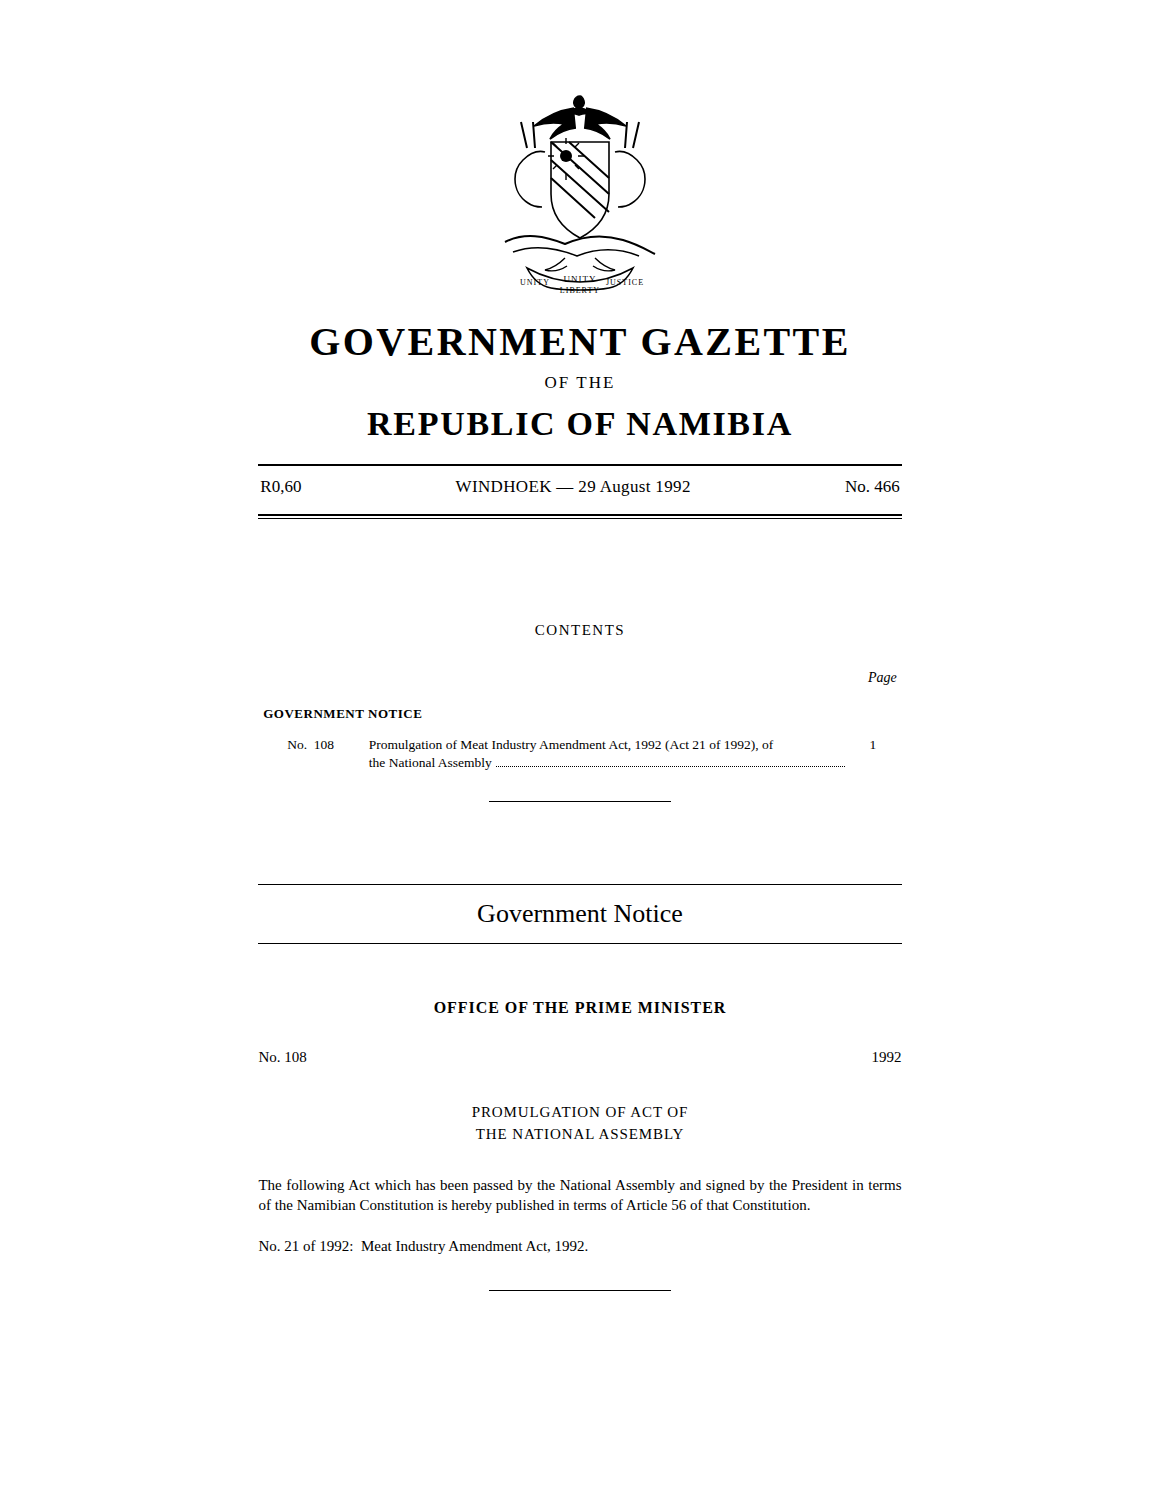UNITY UNITY JUSTICE LIBERTY
GOVERNMENT GAZETTE
OF THE
REPUBLIC OF NAMIBIA
R0,60 WINDHOEK — 29 August 1992 No. 466
CONTENTS
Page
GOVERNMENT NOTICE
No. 108 Promulgation of Meat Industry Amendment Act, 1992 (Act 21 of 1992), of the National Assembly 1
Government Notice
OFFICE OF THE PRIME MINISTER
No. 108 1992
PROMULGATION OF ACT OF
THE NATIONAL ASSEMBLY
The following Act which has been passed by the National Assembly and signed by the President in terms of the Namibian Constitution is hereby published in terms of Article 56 of that Constitution.
No. 21 of 1992: Meat Industry Amendment Act, 1992.